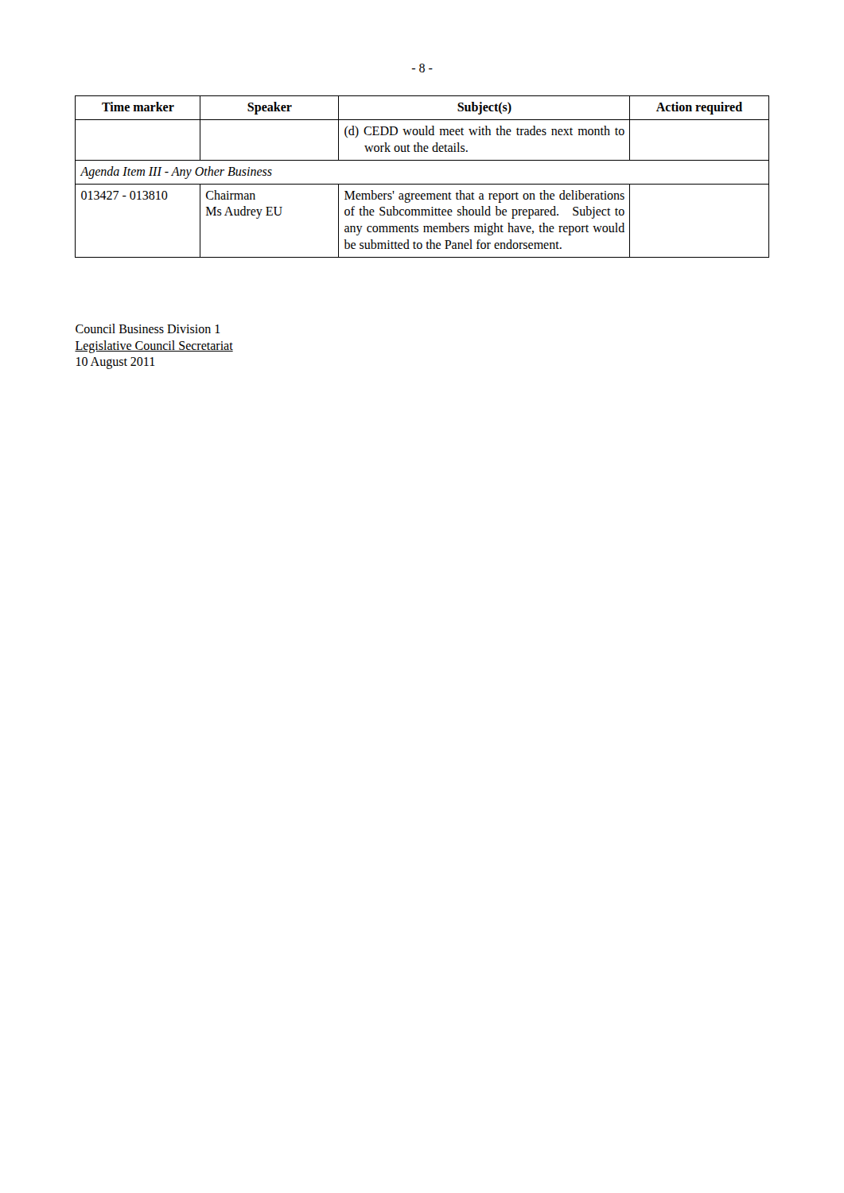- 8 -
| Time marker | Speaker | Subject(s) | Action required |
| --- | --- | --- | --- |
| | | (d) CEDD would meet with the trades next month to work out the details. | |
| Agenda Item III - Any Other Business |
| 013427 - 013810 | Chairman Ms Audrey EU | Members' agreement that a report on the deliberations of the Subcommittee should be prepared. Subject to any comments members might have, the report would be submitted to the Panel for endorsement. | |
Council Business Division 1
Legislative Council Secretariat
10 August 2011